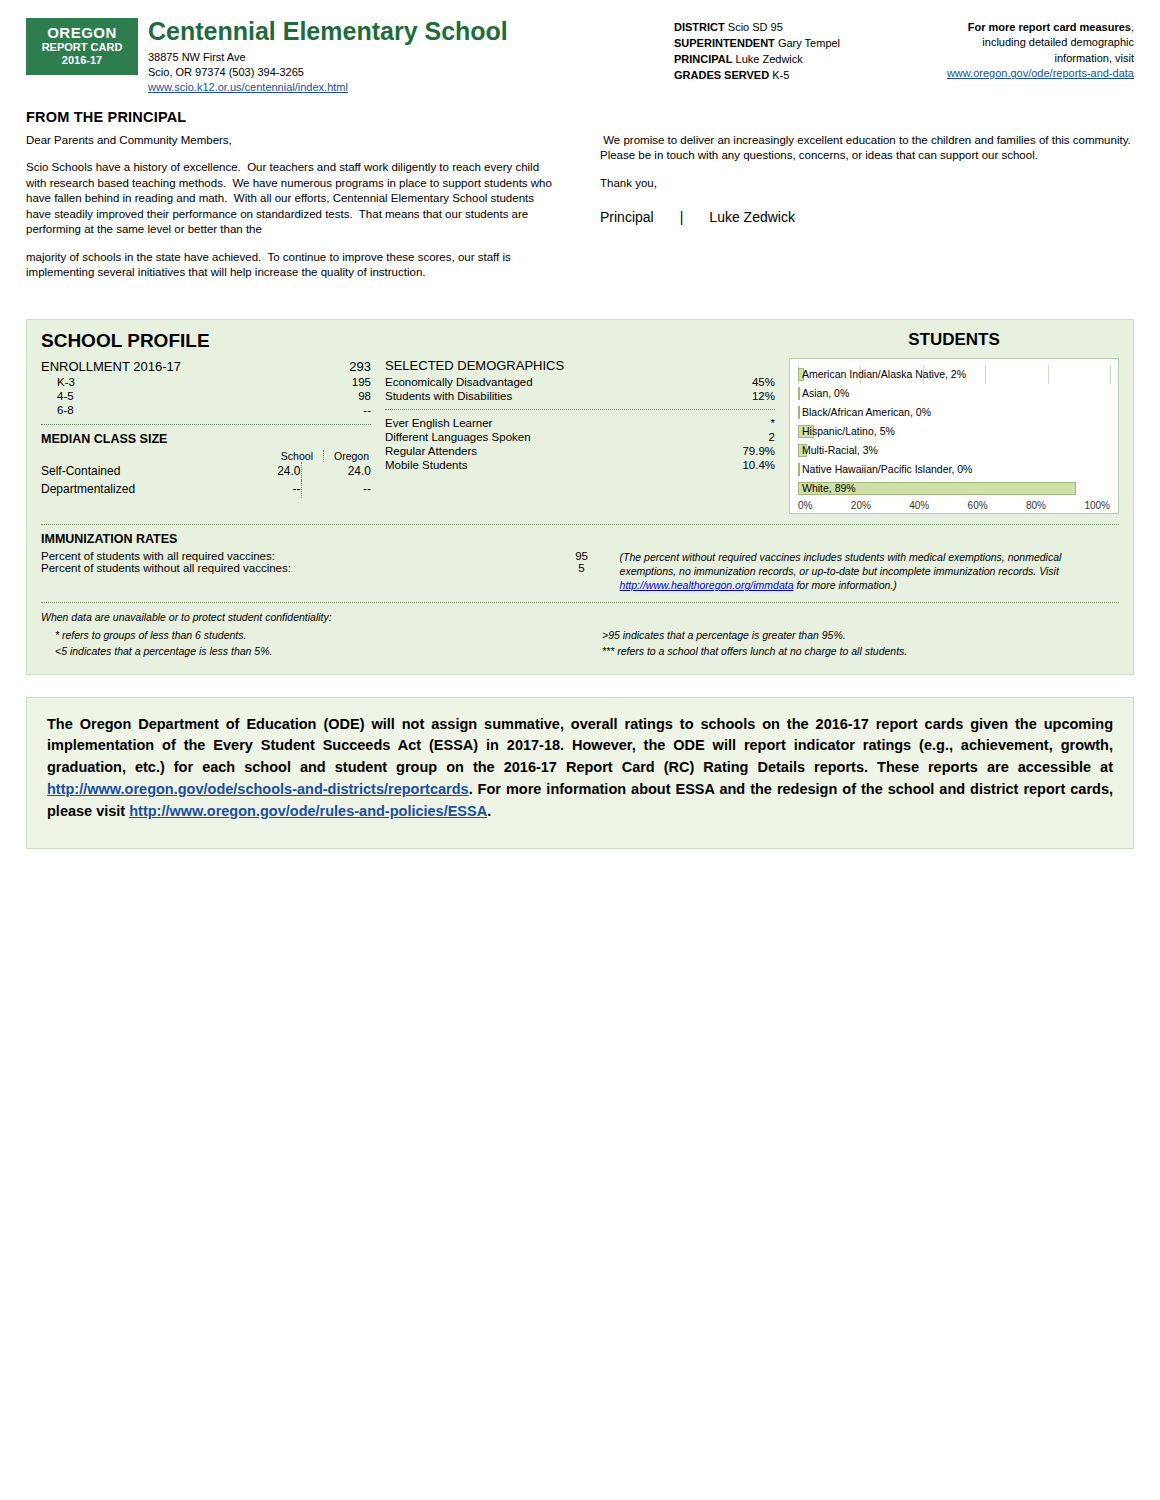OREGON
REPORT CARD
2016-17
Centennial Elementary School
38875 NW First Ave
Scio, OR 97374 (503) 394-3265
www.scio.k12.or.us/centennial/index.html
DISTRICT Scio SD 95
SUPERINTENDENT Gary Tempel
PRINCIPAL Luke Zedwick
GRADES SERVED K-5
For more report card measures,
including detailed demographic
information, visit
www.oregon.gov/ode/reports-and-data
FROM THE PRINCIPAL
Dear Parents and Community Members,
Scio Schools have a history of excellence. Our teachers and staff work diligently to reach every child with research based teaching methods. We have numerous programs in place to support students who have fallen behind in reading and math. With all our efforts, Centennial Elementary School students have steadily improved their performance on standardized tests. That means that our students are performing at the same level or better than the
majority of schools in the state have achieved. To continue to improve these scores, our staff is implementing several initiatives that will help increase the quality of instruction.
We promise to deliver an increasingly excellent education to the children and families of this community. Please be in touch with any questions, concerns, or ideas that can support our school.
Thank you,
Principal
|
Luke Zedwick
SCHOOL PROFILE
STUDENTS
| ENROLLMENT 2016-17 | 293 |
| K-3 | 195 |
| 4-5 | 98 |
| 6-8 | -- |
MEDIAN CLASS SIZE
School
Oregon
| Self-Contained | 24.0 | 24.0 |
| Departmentalized | -- | -- |
SELECTED DEMOGRAPHICS
| Economically Disadvantaged | 45% |
| Students with Disabilities | 12% |
| Ever English Learner | * |
| Different Languages Spoken | 2 |
| Regular Attenders | 79.9% |
| Mobile Students | 10.4% |
American Indian/Alaska Native, 2%
Asian, 0%
Black/African American, 0%
Hispanic/Latino, 5%
Multi-Racial, 3%
Native Hawaiian/Pacific Islander, 0%
White, 89%
0% 20% 40% 60% 80% 100%
IMMUNIZATION RATES
Percent of students with all required vaccines:
95
Percent of students without all required vaccines:
5
(The percent without required vaccines includes students with medical exemptions, nonmedical exemptions, no immunization records, or up-to-date but incomplete immunization records. Visit http://www.healthoregon.org/immdata for more information.)
When data are unavailable or to protect student confidentiality:
* refers to groups of less than 6 students.
>95 indicates that a percentage is greater than 95%.
<5 indicates that a percentage is less than 5%.
*** refers to a school that offers lunch at no charge to all students.
The Oregon Department of Education (ODE) will not assign summative, overall ratings to schools on the 2016-17 report cards given the upcoming implementation of the Every Student Succeeds Act (ESSA) in 2017-18. However, the ODE will report indicator ratings (e.g., achievement, growth, graduation, etc.) for each school and student group on the 2016-17 Report Card (RC) Rating Details reports. These reports are accessible at http://www.oregon.gov/ode/schools-and-districts/reportcards. For more information about ESSA and the redesign of the school and district report cards, please visit http://www.oregon.gov/ode/rules-and-policies/ESSA.